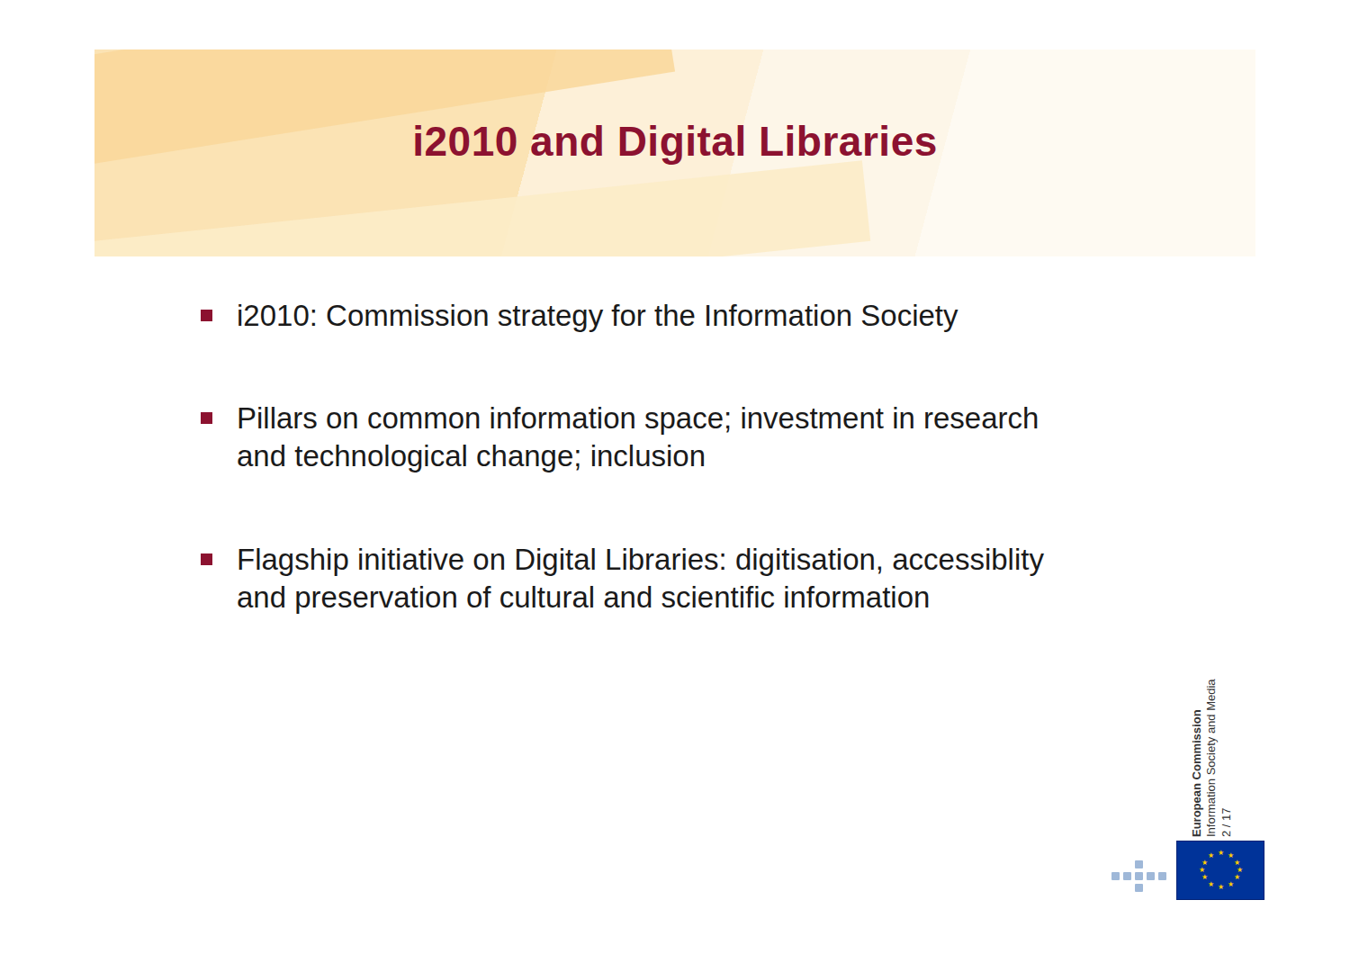i2010 and Digital Libraries
i2010: Commission strategy for the Information Society
Pillars on common information space; investment in research and technological change; inclusion
Flagship initiative on Digital Libraries: digitisation, accessiblity and preservation of cultural and scientific information
European Commission
Information Society and Media
2 / 17